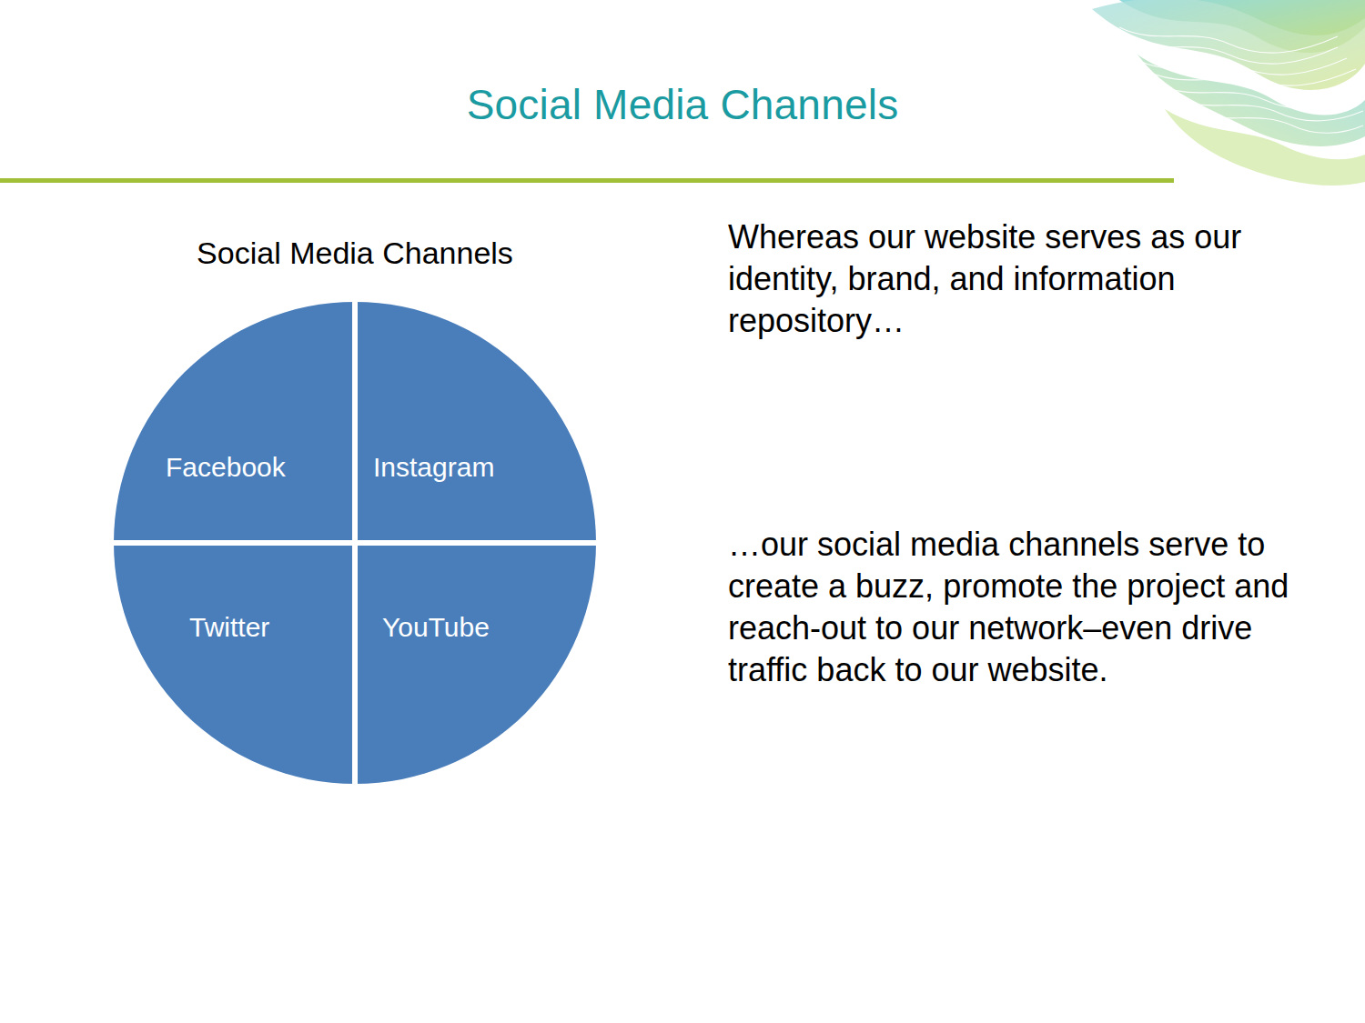Social Media Channels
Social Media Channels
Facebook Instagram Twitter YouTube
Whereas our website serves as our identity, brand, and information repository…
…our social media channels serve to create a buzz, promote the project and reach-out to our network–even drive traffic back to our website.